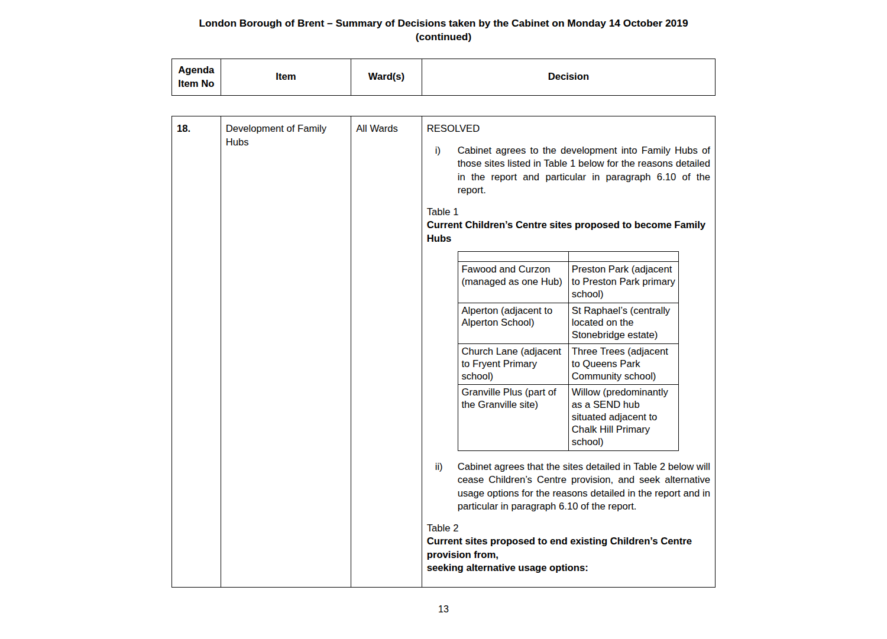London Borough of Brent – Summary of Decisions taken by the Cabinet on Monday 14 October 2019 (continued)
| Agenda Item No | Item | Ward(s) | Decision |
| --- | --- | --- | --- |
| 18. | Development of Family Hubs | All Wards | RESOLVED i) Cabinet agrees to the development into Family Hubs of those sites listed in Table 1 below for the reasons detailed in the report and particular in paragraph 6.10 of the report. Table 1 Current Children’s Centre sites proposed to become Family Hubs / Fawood and Curzon (managed as one Hub) / Preston Park (adjacent to Preston Park primary school) / / Alperton (adjacent to Alperton School) / St Raphael’s (centrally located on the Stonebridge estate) / / Church Lane (adjacent to Fryent Primary school) / Three Trees (adjacent to Queens Park Community school) / / Granville Plus (part of the Granville site) / Willow (predominantly as a SEND hub situated adjacent to Chalk Hill Primary school) / ii) Cabinet agrees that the sites detailed in Table 2 below will cease Children’s Centre provision, and seek alternative usage options for the reasons detailed in the report and in particular in paragraph 6.10 of the report. Table 2 Current sites proposed to end existing Children’s Centre provision from, seeking alternative usage options: |
13